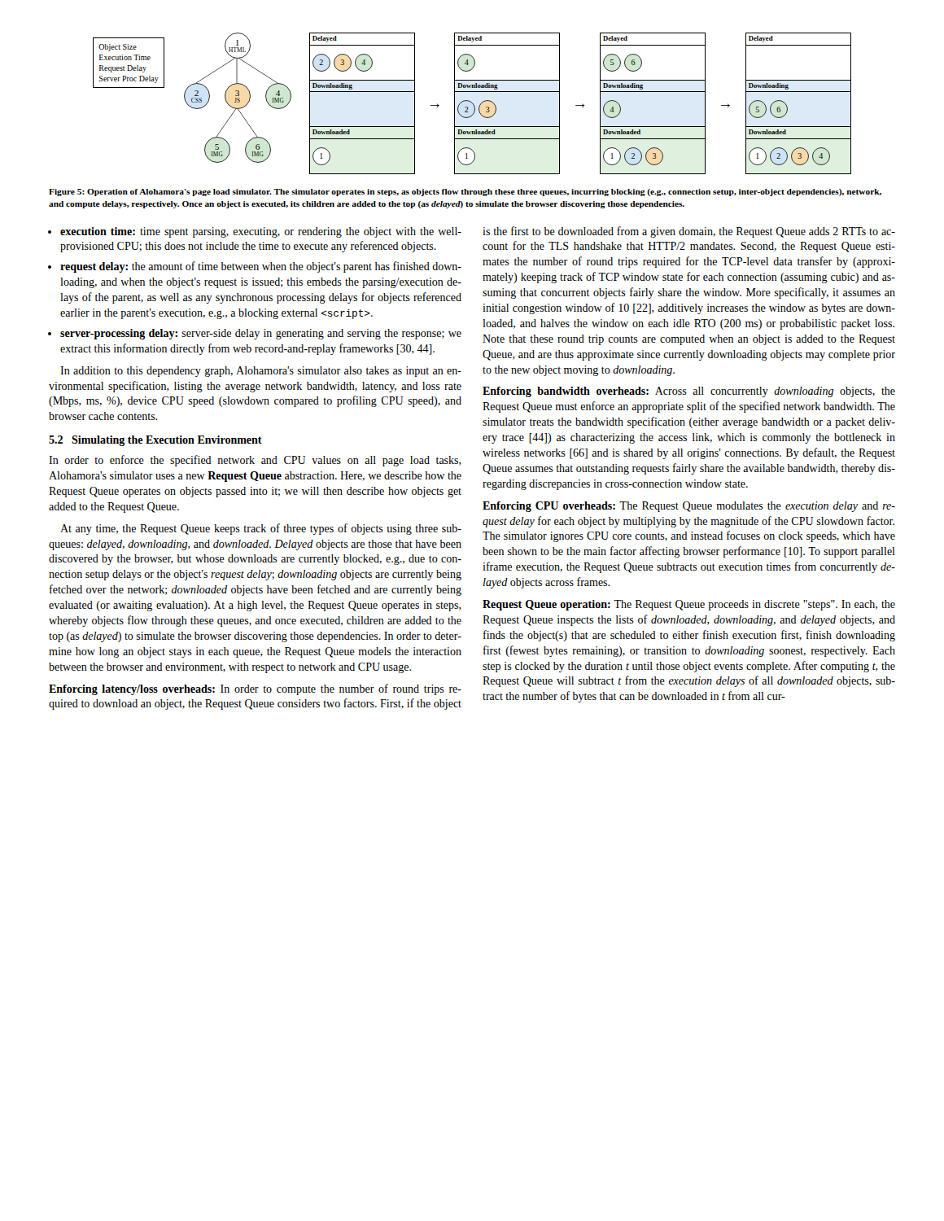Object Size
Execution Time
Request Delay
Server Proc Delay
1 HTML
2 CSS
3 JS
4 IMG
5 IMG
6 IMG
Delayed
2
3
4
Downloading
Downloaded
1
→
Delayed
4
Downloading
2
3
Downloaded
1
→
Delayed
5
6
Downloading
4
Downloaded
1
2
3
→
Delayed
Downloading
5
6
Downloaded
1
2
3
4
Figure 5: Operation of Alohamora's page load simulator. The simulator operates in steps, as objects flow through these three queues, incurring blocking (e.g., connection setup, inter-object dependencies), network, and compute delays, respectively. Once an object is executed, its children are added to the top (as delayed) to simulate the browser discovering those dependencies.
execution time: time spent parsing, executing, or rendering the object with the well-provisioned CPU; this does not include the time to execute any referenced objects.
request delay: the amount of time between when the object's parent has finished downloading, and when the object's request is issued; this embeds the parsing/execution delays of the parent, as well as any synchronous processing delays for objects referenced earlier in the parent's execution, e.g., a blocking external <script>.
server-processing delay: server-side delay in generating and serving the response; we extract this information directly from web record-and-replay frameworks [30, 44].
In addition to this dependency graph, Alohamora's simulator also takes as input an environmental specification, listing the average network bandwidth, latency, and loss rate (Mbps, ms, %), device CPU speed (slowdown compared to profiling CPU speed), and browser cache contents.
5.2 Simulating the Execution Environment
In order to enforce the specified network and CPU values on all page load tasks, Alohamora's simulator uses a new Request Queue abstraction. Here, we describe how the Request Queue operates on objects passed into it; we will then describe how objects get added to the Request Queue.
At any time, the Request Queue keeps track of three types of objects using three subqueues: delayed, downloading, and downloaded. Delayed objects are those that have been discovered by the browser, but whose downloads are currently blocked, e.g., due to connection setup delays or the object's request delay; downloading objects are currently being fetched over the network; downloaded objects have been fetched and are currently being evaluated (or awaiting evaluation). At a high level, the Request Queue operates in steps, whereby objects flow through these queues, and once executed, children are added to the top (as delayed) to simulate the browser discovering those dependencies. In order to determine how long an object stays in each queue, the Request Queue models the interaction between the browser and environment, with respect to network and CPU usage.
Enforcing latency/loss overheads: In order to compute the number of round trips required to download an object, the Request Queue considers two factors. First, if the object is the first to be downloaded from a given domain, the Request Queue adds 2 RTTs to account for the TLS handshake that HTTP/2 mandates. Second, the Request Queue estimates the number of round trips required for the TCP-level data transfer by (approximately) keeping track of TCP window state for each connection (assuming cubic) and assuming that concurrent objects fairly share the window. More specifically, it assumes an initial congestion window of 10 [22], additively increases the window as bytes are downloaded, and halves the window on each idle RTO (200 ms) or probabilistic packet loss. Note that these round trip counts are computed when an object is added to the Request Queue, and are thus approximate since currently downloading objects may complete prior to the new object moving to downloading.
Enforcing bandwidth overheads: Across all concurrently downloading objects, the Request Queue must enforce an appropriate split of the specified network bandwidth. The simulator treats the bandwidth specification (either average bandwidth or a packet delivery trace [44]) as characterizing the access link, which is commonly the bottleneck in wireless networks [66] and is shared by all origins' connections. By default, the Request Queue assumes that outstanding requests fairly share the available bandwidth, thereby disregarding discrepancies in cross-connection window state.
Enforcing CPU overheads: The Request Queue modulates the execution delay and request delay for each object by multiplying by the magnitude of the CPU slowdown factor. The simulator ignores CPU core counts, and instead focuses on clock speeds, which have been shown to be the main factor affecting browser performance [10]. To support parallel iframe execution, the Request Queue subtracts out execution times from concurrently delayed objects across frames.
Request Queue operation: The Request Queue proceeds in discrete "steps". In each, the Request Queue inspects the lists of downloaded, downloading, and delayed objects, and finds the object(s) that are scheduled to either finish execution first, finish downloading first (fewest bytes remaining), or transition to downloading soonest, respectively. Each step is clocked by the duration t until those object events complete. After computing t, the Request Queue will subtract t from the execution delays of all downloaded objects, subtract the number of bytes that can be downloaded in t from all cur-